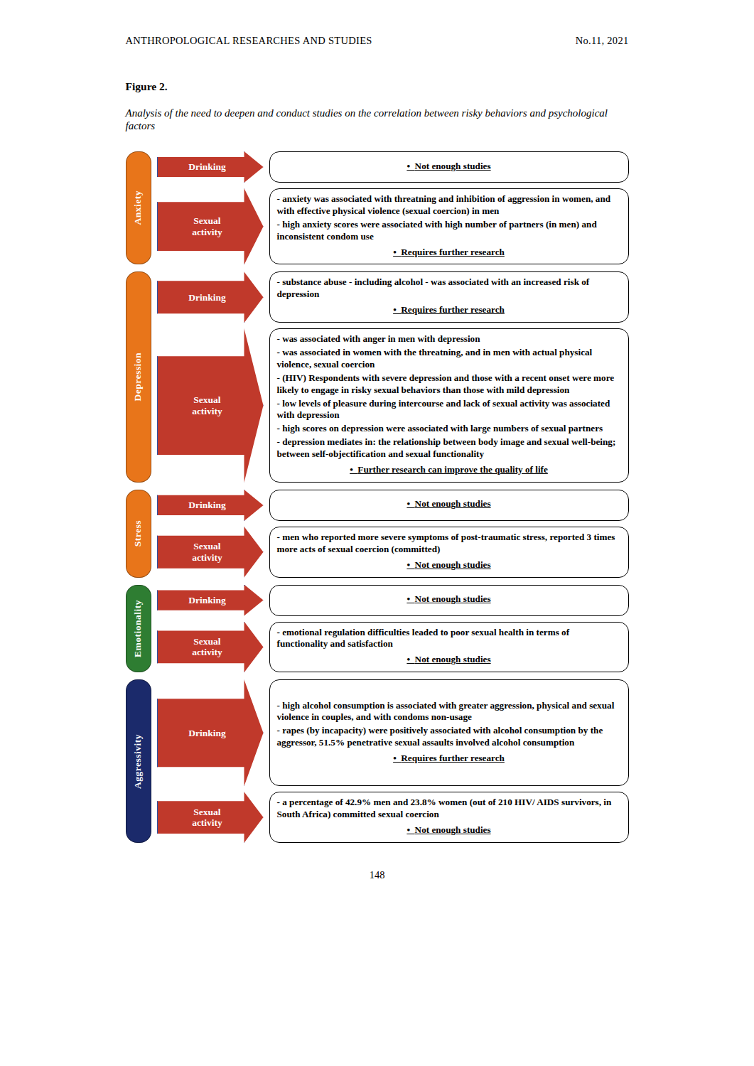Anthropological Researches and Studies
No.11, 2021
Figure 2.
Analysis of the need to deepen and conduct studies on the correlation between risky behaviors and psychological factors
Anxiety
Drinking
Not enough studies
Sexual
activity
- anxiety was associated with threatning and inhibition of aggression in women, and with effective physical violence (sexual coercion) in men
- high anxiety scores were associated with high number of partners (in men) and inconsistent condom use
Requires further research
Depression
Drinking
- substance abuse - including alcohol - was associated with an increased risk of depression
Requires further research
Sexual
activity
- was associated with anger in men with depression
- was associated in women with the threatning, and in men with actual physical violence, sexual coercion
- (HIV) Respondents with severe depression and those with a recent onset were more likely to engage in risky sexual behaviors than those with mild depression
- low levels of pleasure during intercourse and lack of sexual activity was associated with depression
- high scores on depression were associated with large numbers of sexual partners
- depression mediates in: the relationship between body image and sexual well-being; between self-objectification and sexual functionality
Further research can improve the quality of life
Stress
Drinking
Not enough studies
Sexual
activity
- men who reported more severe symptoms of post-traumatic stress, reported 3 times more acts of sexual coercion (committed)
Not enough studies
Emotionality
Drinking
Not enough studies
Sexual
activity
- emotional regulation difficulties leaded to poor sexual health in terms of functionality and satisfaction
Not enough studies
Aggressivity
Drinking
- high alcohol consumption is associated with greater aggression, physical and sexual violence in couples, and with condoms non-usage
- rapes (by incapacity) were positively associated with alcohol consumption by the aggressor, 51.5% penetrative sexual assaults involved alcohol consumption
Requires further research
Sexual
activity
- a percentage of 42.9% men and 23.8% women (out of 210 HIV/ AIDS survivors, in South Africa) committed sexual coercion
Not enough studies
148